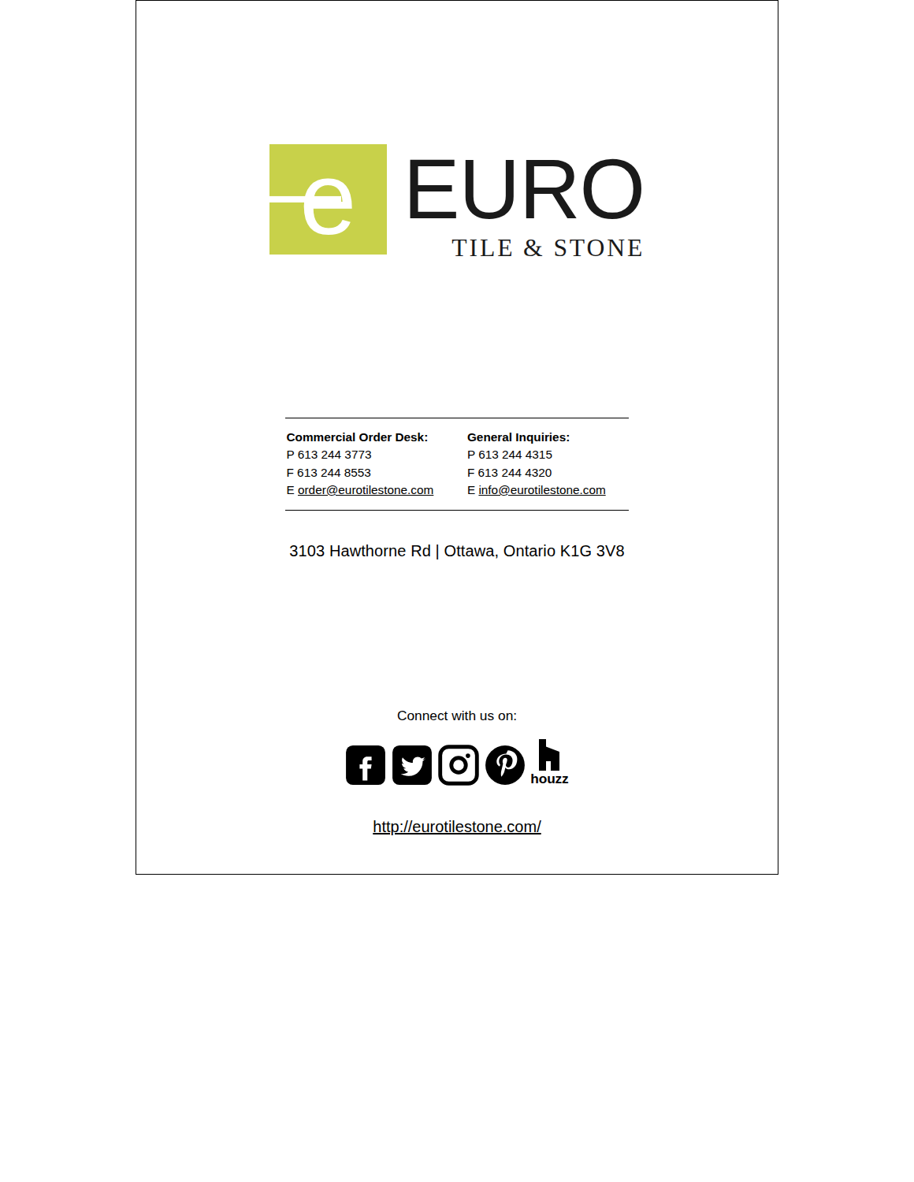e
EURO
TILE & STONE
Commercial Order Desk:
P 613 244 3773
F 613 244 8553
E order@eurotilestone.com
General Inquiries:
P 613 244 4315
F 613 244 4320
E info@eurotilestone.com
3103 Hawthorne Rd | Ottawa, Ontario K1G 3V8
Connect with us on:
houzz
http://eurotilestone.com/